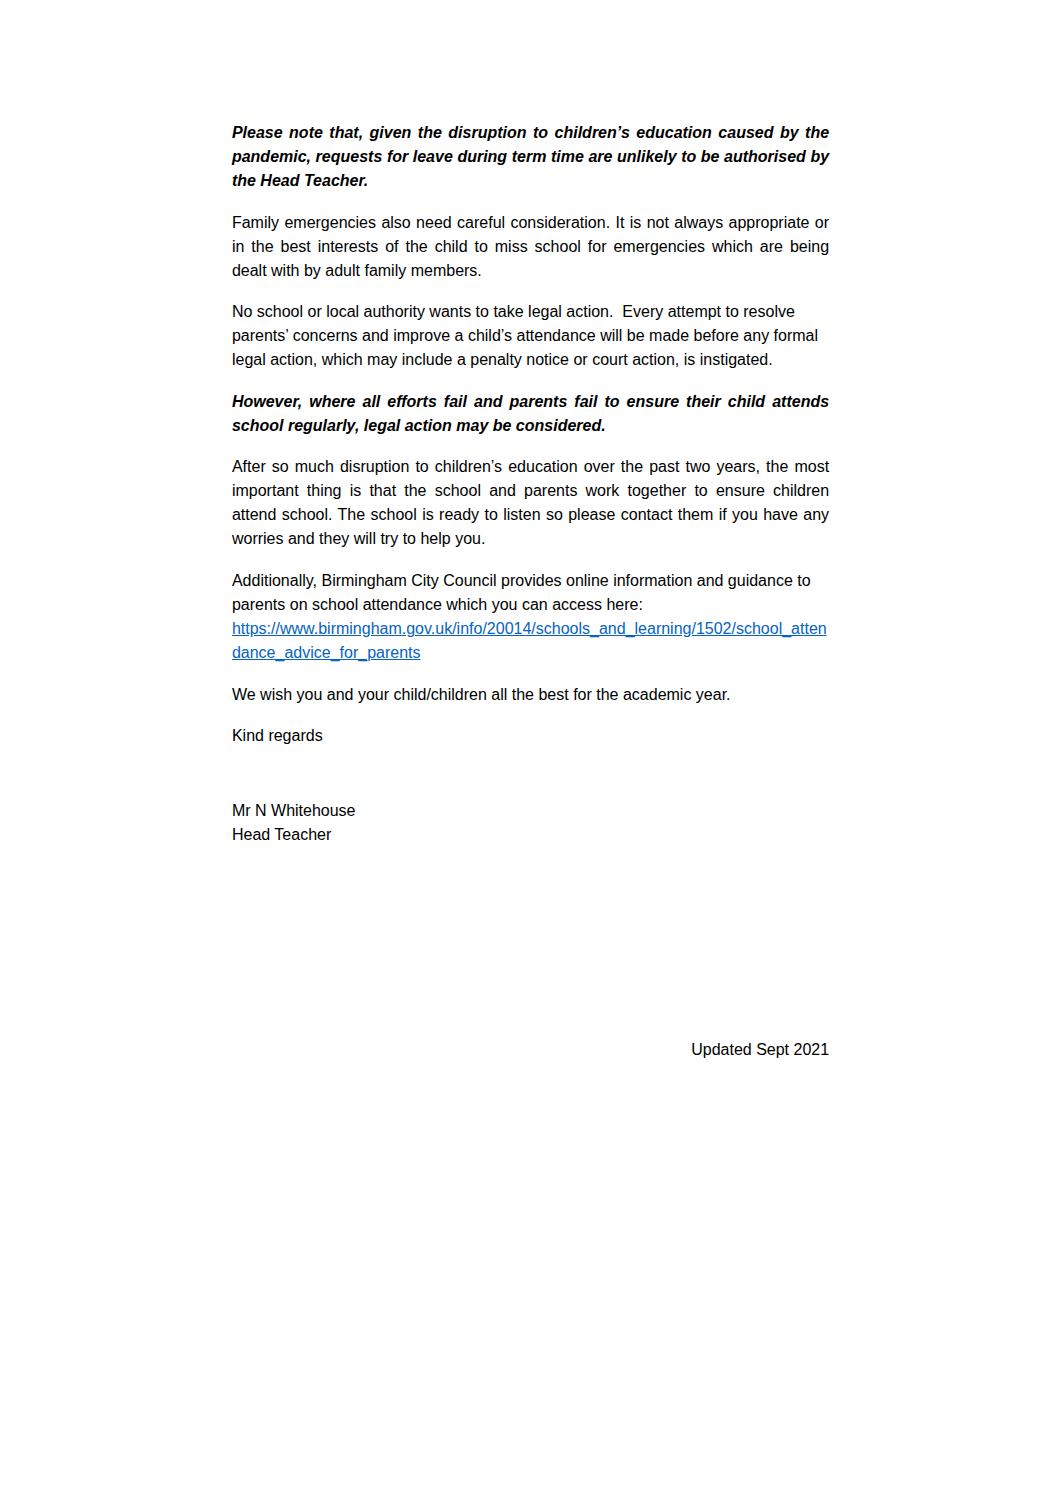Please note that, given the disruption to children’s education caused by the pandemic, requests for leave during term time are unlikely to be authorised by the Head Teacher.
Family emergencies also need careful consideration. It is not always appropriate or in the best interests of the child to miss school for emergencies which are being dealt with by adult family members.
No school or local authority wants to take legal action. Every attempt to resolve parents’ concerns and improve a child’s attendance will be made before any formal legal action, which may include a penalty notice or court action, is instigated.
However, where all efforts fail and parents fail to ensure their child attends school regularly, legal action may be considered.
After so much disruption to children’s education over the past two years, the most important thing is that the school and parents work together to ensure children attend school. The school is ready to listen so please contact them if you have any worries and they will try to help you.
Additionally, Birmingham City Council provides online information and guidance to parents on school attendance which you can access here:
https://www.birmingham.gov.uk/info/20014/schools_and_learning/1502/school_attendance_advice_for_parents
We wish you and your child/children all the best for the academic year.
Kind regards
Mr N Whitehouse
Head Teacher
Updated Sept 2021